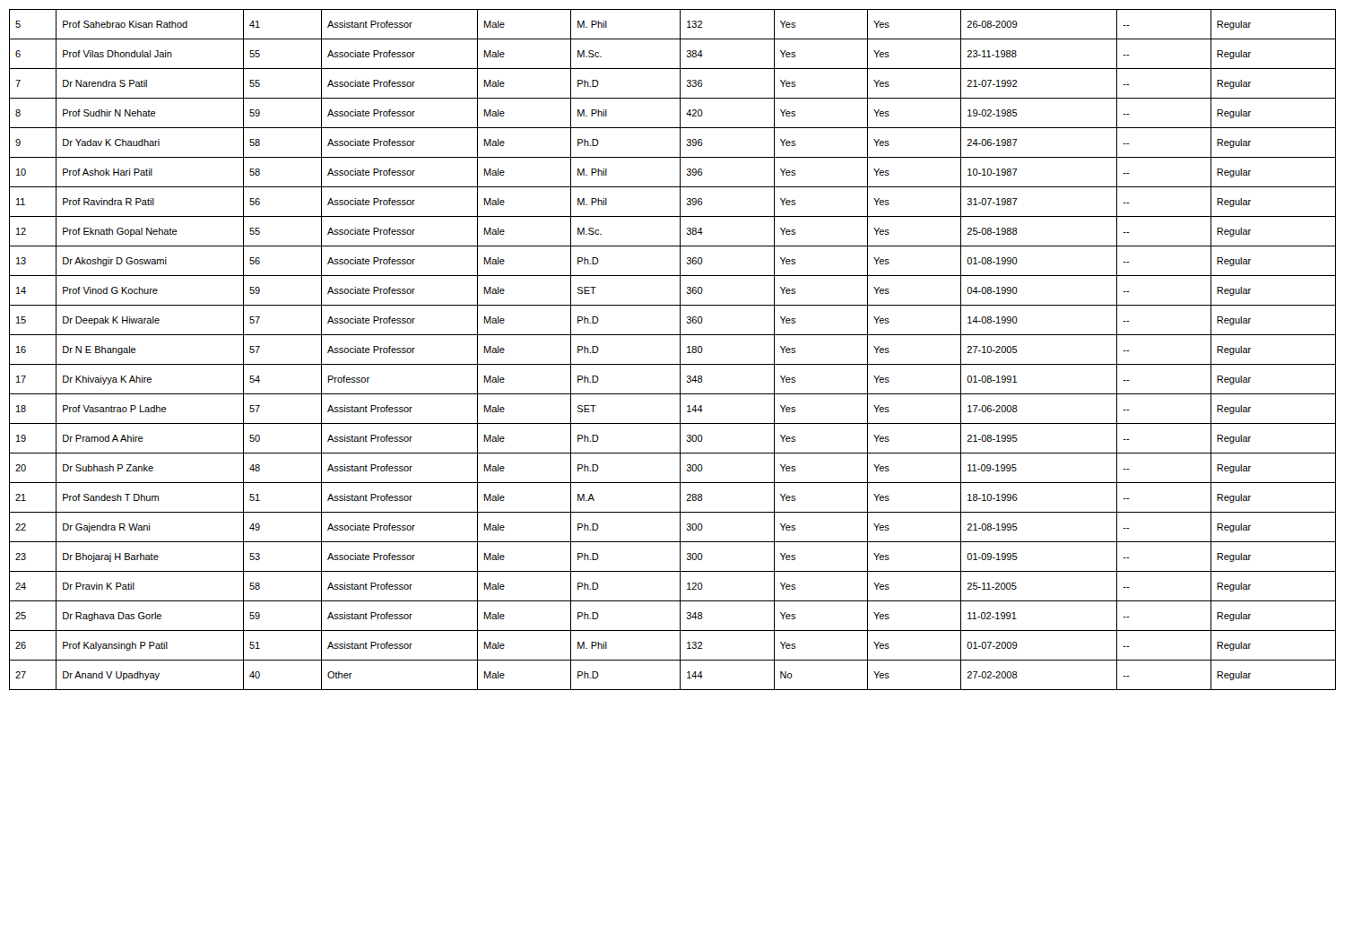| 5 | Prof Sahebrao Kisan Rathod | 41 | Assistant Professor | Male | M. Phil | 132 | Yes | Yes | 26-08-2009 | -- | Regular |
| 6 | Prof Vilas Dhondulal Jain | 55 | Associate Professor | Male | M.Sc. | 384 | Yes | Yes | 23-11-1988 | -- | Regular |
| 7 | Dr Narendra S Patil | 55 | Associate Professor | Male | Ph.D | 336 | Yes | Yes | 21-07-1992 | -- | Regular |
| 8 | Prof Sudhir N Nehate | 59 | Associate Professor | Male | M. Phil | 420 | Yes | Yes | 19-02-1985 | -- | Regular |
| 9 | Dr Yadav K Chaudhari | 58 | Associate Professor | Male | Ph.D | 396 | Yes | Yes | 24-06-1987 | -- | Regular |
| 10 | Prof Ashok Hari Patil | 58 | Associate Professor | Male | M. Phil | 396 | Yes | Yes | 10-10-1987 | -- | Regular |
| 11 | Prof Ravindra R Patil | 56 | Associate Professor | Male | M. Phil | 396 | Yes | Yes | 31-07-1987 | -- | Regular |
| 12 | Prof Eknath Gopal Nehate | 55 | Associate Professor | Male | M.Sc. | 384 | Yes | Yes | 25-08-1988 | -- | Regular |
| 13 | Dr Akoshgir D Goswami | 56 | Associate Professor | Male | Ph.D | 360 | Yes | Yes | 01-08-1990 | -- | Regular |
| 14 | Prof Vinod G Kochure | 59 | Associate Professor | Male | SET | 360 | Yes | Yes | 04-08-1990 | -- | Regular |
| 15 | Dr Deepak K Hiwarale | 57 | Associate Professor | Male | Ph.D | 360 | Yes | Yes | 14-08-1990 | -- | Regular |
| 16 | Dr N E Bhangale | 57 | Associate Professor | Male | Ph.D | 180 | Yes | Yes | 27-10-2005 | -- | Regular |
| 17 | Dr Khivaiyya K Ahire | 54 | Professor | Male | Ph.D | 348 | Yes | Yes | 01-08-1991 | -- | Regular |
| 18 | Prof Vasantrao P Ladhe | 57 | Assistant Professor | Male | SET | 144 | Yes | Yes | 17-06-2008 | -- | Regular |
| 19 | Dr Pramod A Ahire | 50 | Assistant Professor | Male | Ph.D | 300 | Yes | Yes | 21-08-1995 | -- | Regular |
| 20 | Dr Subhash P Zanke | 48 | Assistant Professor | Male | Ph.D | 300 | Yes | Yes | 11-09-1995 | -- | Regular |
| 21 | Prof Sandesh T Dhum | 51 | Assistant Professor | Male | M.A | 288 | Yes | Yes | 18-10-1996 | -- | Regular |
| 22 | Dr Gajendra R Wani | 49 | Associate Professor | Male | Ph.D | 300 | Yes | Yes | 21-08-1995 | -- | Regular |
| 23 | Dr Bhojaraj H Barhate | 53 | Associate Professor | Male | Ph.D | 300 | Yes | Yes | 01-09-1995 | -- | Regular |
| 24 | Dr Pravin K Patil | 58 | Assistant Professor | Male | Ph.D | 120 | Yes | Yes | 25-11-2005 | -- | Regular |
| 25 | Dr Raghava Das Gorle | 59 | Assistant Professor | Male | Ph.D | 348 | Yes | Yes | 11-02-1991 | -- | Regular |
| 26 | Prof Kalyansingh P Patil | 51 | Assistant Professor | Male | M. Phil | 132 | Yes | Yes | 01-07-2009 | -- | Regular |
| 27 | Dr Anand V Upadhyay | 40 | Other | Male | Ph.D | 144 | No | Yes | 27-02-2008 | -- | Regular |